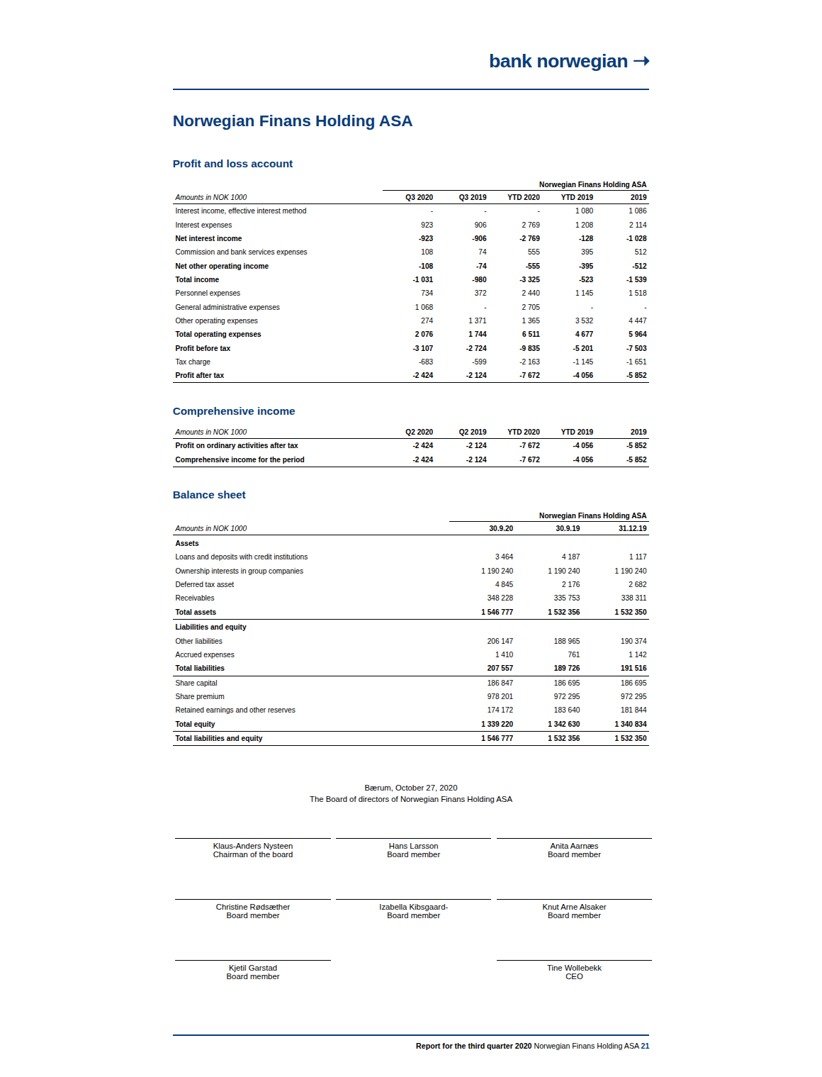bank norwegian ➝
Norwegian Finans Holding ASA
Profit and loss account
| | Norwegian Finans Holding ASA |
| Amounts in NOK 1000 | Q3 2020 | Q3 2019 | YTD 2020 | YTD 2019 | 2019 |
| Interest income, effective interest method | - | - | - | 1 080 | 1 086 |
| Interest expenses | 923 | 906 | 2 769 | 1 208 | 2 114 |
| Net interest income | -923 | -906 | -2 769 | -128 | -1 028 |
| Commission and bank services expenses | 108 | 74 | 555 | 395 | 512 |
| Net other operating income | -108 | -74 | -555 | -395 | -512 |
| Total income | -1 031 | -980 | -3 325 | -523 | -1 539 |
| Personnel expenses | 734 | 372 | 2 440 | 1 145 | 1 518 |
| General administrative expenses | 1 068 | - | 2 705 | - | - |
| Other operating expenses | 274 | 1 371 | 1 365 | 3 532 | 4 447 |
| Total operating expenses | 2 076 | 1 744 | 6 511 | 4 677 | 5 964 |
| Profit before tax | -3 107 | -2 724 | -9 835 | -5 201 | -7 503 |
| Tax charge | -683 | -599 | -2 163 | -1 145 | -1 651 |
| Profit after tax | -2 424 | -2 124 | -7 672 | -4 056 | -5 852 |
Comprehensive income
| Amounts in NOK 1000 | Q2 2020 | Q2 2019 | YTD 2020 | YTD 2019 | 2019 |
| --- | --- | --- | --- | --- | --- |
| Profit on ordinary activities after tax | -2 424 | -2 124 | -7 672 | -4 056 | -5 852 |
| Comprehensive income for the period | -2 424 | -2 124 | -7 672 | -4 056 | -5 852 |
Balance sheet
| | Norwegian Finans Holding ASA |
| Amounts in NOK 1000 | 30.9.20 | 30.9.19 | 31.12.19 |
| Assets | | | |
| Loans and deposits with credit institutions | 3 464 | 4 187 | 1 117 |
| Ownership interests in group companies | 1 190 240 | 1 190 240 | 1 190 240 |
| Deferred tax asset | 4 845 | 2 176 | 2 682 |
| Receivables | 348 228 | 335 753 | 338 311 |
| Total assets | 1 546 777 | 1 532 356 | 1 532 350 |
| Liabilities and equity | | | |
| Other liabilities | 206 147 | 188 965 | 190 374 |
| Accrued expenses | 1 410 | 761 | 1 142 |
| Total liabilities | 207 557 | 189 726 | 191 516 |
| Share capital | 186 847 | 186 695 | 186 695 |
| Share premium | 978 201 | 972 295 | 972 295 |
| Retained earnings and other reserves | 174 172 | 183 640 | 181 844 |
| Total equity | 1 339 220 | 1 342 630 | 1 340 834 |
| Total liabilities and equity | 1 546 777 | 1 532 356 | 1 532 350 |
Bærum, October 27, 2020
The Board of directors of Norwegian Finans Holding ASA
| Klaus-Anders Nysteen Chairman of the board | Hans Larsson Board member | Anita Aarnæs Board member |
| Christine Rødsæther Board member | Izabella Kibsgaard- Board member | Knut Arne Alsaker Board member |
| Kjetil Garstad Board member | | Tine Wollebekk CEO |
Report for the third quarter 2020 Norwegian Finans Holding ASA 21